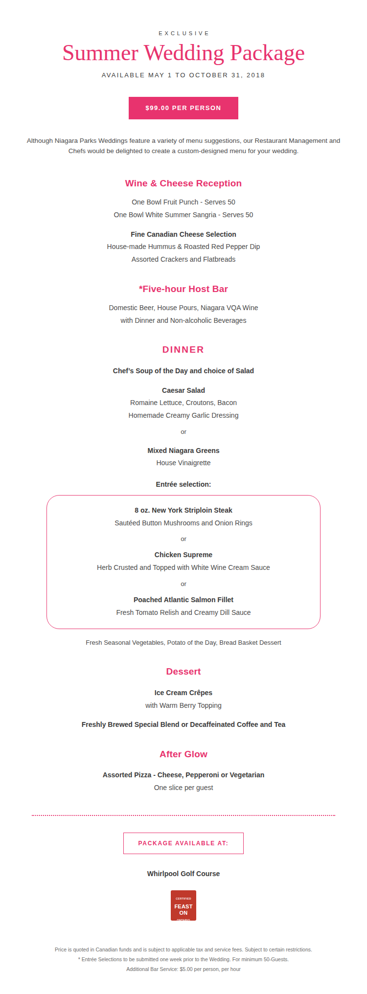Exclusive
Summer Wedding Package
Available May 1 to October 31, 2018
$99.00 PER PERSON
Although Niagara Parks Weddings feature a variety of menu suggestions, our Restaurant Management and Chefs would be delighted to create a custom-designed menu for your wedding.
Wine & Cheese Reception
One Bowl Fruit Punch - Serves 50
One Bowl White Summer Sangria - Serves 50
Fine Canadian Cheese Selection
House-made Hummus & Roasted Red Pepper Dip
Assorted Crackers and Flatbreads
*Five-hour Host Bar
Domestic Beer, House Pours, Niagara VQA Wine
with Dinner and Non-alcoholic Beverages
DINNER
Chef’s Soup of the Day and choice of Salad
Caesar Salad
Romaine Lettuce, Croutons, Bacon
Homemade Creamy Garlic Dressing
or
Mixed Niagara Greens
House Vinaigrette
Entrée selection:
8 oz. New York Striploin Steak
Sautéed Button Mushrooms and Onion Rings
or
Chicken Supreme
Herb Crusted and Topped with White Wine Cream Sauce
or
Poached Atlantic Salmon Fillet
Fresh Tomato Relish and Creamy Dill Sauce
Fresh Seasonal Vegetables, Potato of the Day, Bread Basket Dessert
Dessert
Ice Cream Crêpes
with Warm Berry Topping
Freshly Brewed Special Blend or Decaffeinated Coffee and Tea
After Glow
Assorted Pizza - Cheese, Pepperoni or Vegetarian
One slice per guest
PACKAGE AVAILABLE AT:
Whirlpool Golf Course
CERTIFIED FEAST
ON ONTARIO
Price is quoted in Canadian funds and is subject to applicable tax and service fees. Subject to certain restrictions.
* Entrée Selections to be submitted one week prior to the Wedding. For minimum 50-Guests.
Additional Bar Service: $5.00 per person, per hour